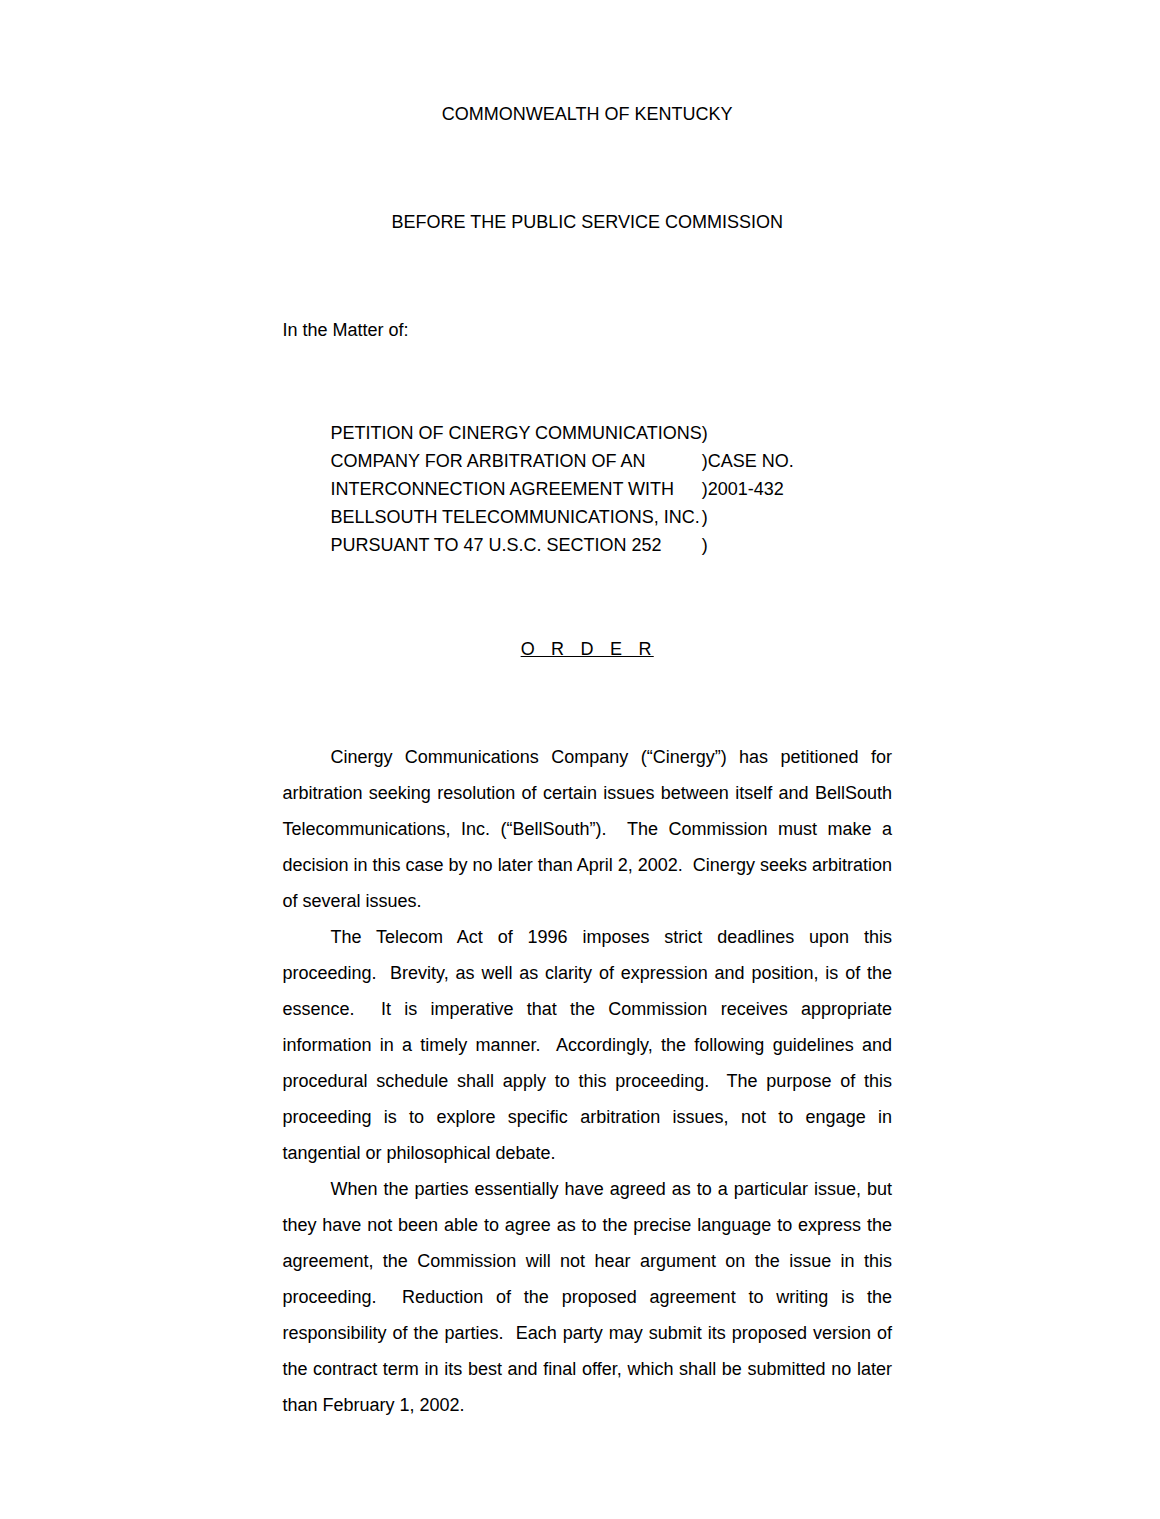COMMONWEALTH OF KENTUCKY
BEFORE THE PUBLIC SERVICE COMMISSION
In the Matter of:
| PETITION OF CINERGY COMMUNICATIONS | ) | |
| COMPANY FOR ARBITRATION OF AN | ) | CASE NO. |
| INTERCONNECTION AGREEMENT WITH | ) | 2001-432 |
| BELLSOUTH TELECOMMUNICATIONS, INC. | ) | |
| PURSUANT TO 47 U.S.C. SECTION 252 | ) | |
O R D E R
Cinergy Communications Company (“Cinergy”) has petitioned for arbitration seeking resolution of certain issues between itself and BellSouth Telecommunications, Inc. (“BellSouth”). The Commission must make a decision in this case by no later than April 2, 2002. Cinergy seeks arbitration of several issues.
The Telecom Act of 1996 imposes strict deadlines upon this proceeding. Brevity, as well as clarity of expression and position, is of the essence. It is imperative that the Commission receives appropriate information in a timely manner. Accordingly, the following guidelines and procedural schedule shall apply to this proceeding. The purpose of this proceeding is to explore specific arbitration issues, not to engage in tangential or philosophical debate.
When the parties essentially have agreed as to a particular issue, but they have not been able to agree as to the precise language to express the agreement, the Commission will not hear argument on the issue in this proceeding. Reduction of the proposed agreement to writing is the responsibility of the parties. Each party may submit its proposed version of the contract term in its best and final offer, which shall be submitted no later than February 1, 2002.